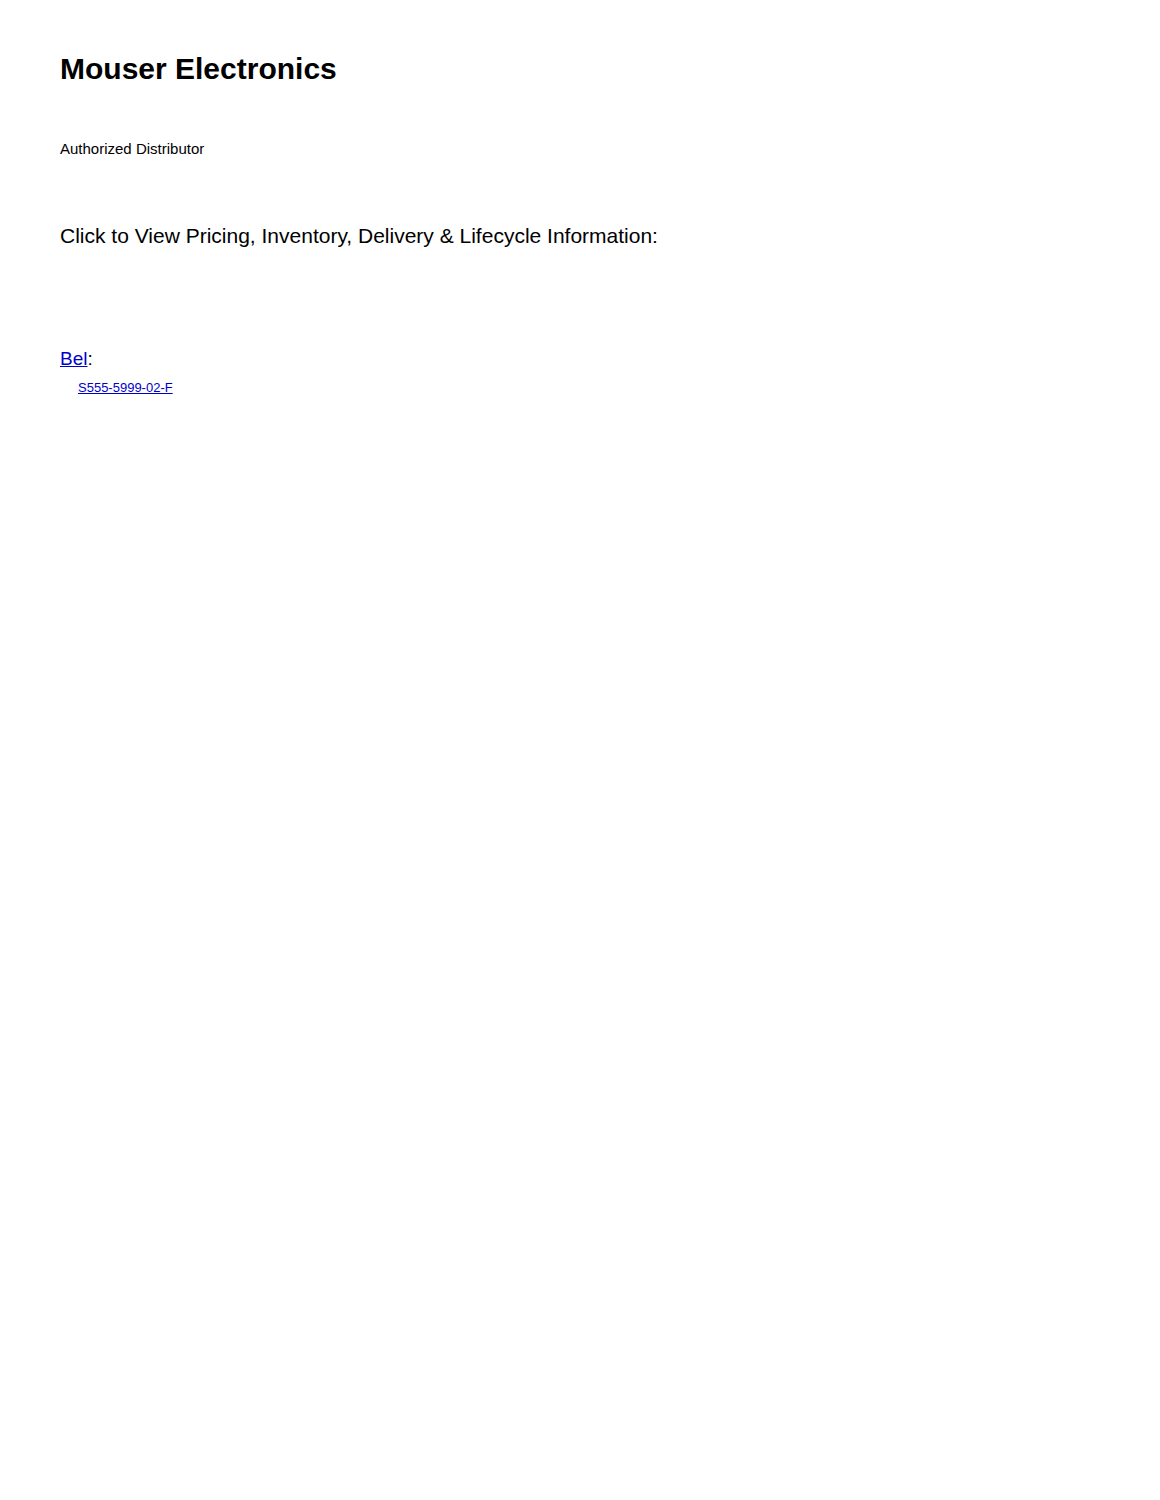Mouser Electronics
Authorized Distributor
Click to View Pricing, Inventory, Delivery & Lifecycle Information:
Bel:
S555-5999-02-F